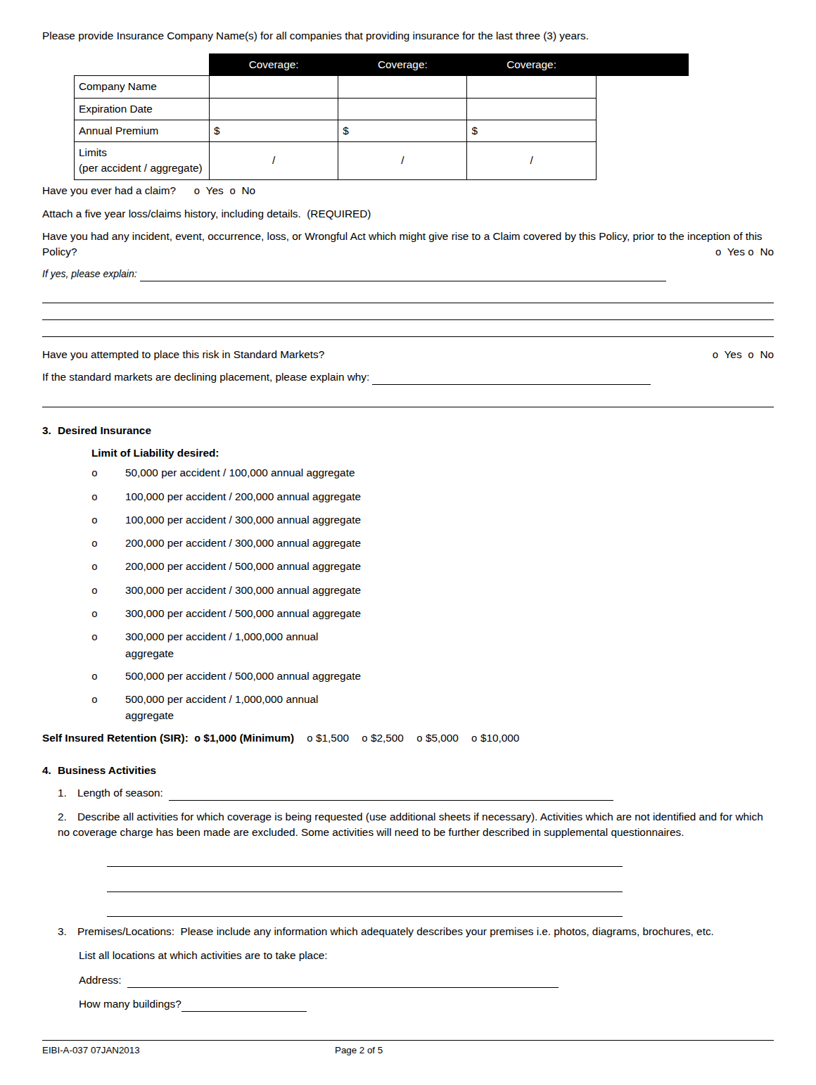Please provide Insurance Company Name(s) for all companies that providing insurance for the last three (3) years.
| | Coverage: | Coverage: | Coverage: | |
| Company Name | | | | |
| Expiration Date | | | | |
| Annual Premium | $ | $ | $ | |
| Limits (per accident / aggregate) | / | / | / | |
Have you ever had a claim? o Yes o No
Attach a five year loss/claims history, including details. (REQUIRED)
Have you had any incident, event, occurrence, loss, or Wrongful Act which might give rise to a Claim covered by this Policy, prior to the inception of this Policy? o Yes o No
If yes, please explain:
Have you attempted to place this risk in Standard Markets? o Yes o No
If the standard markets are declining placement, please explain why:
3. Desired Insurance
Limit of Liability desired:
o50,000 per accident / 100,000 annual aggregate
o100,000 per accident / 200,000 annual aggregate
o100,000 per accident / 300,000 annual aggregate
o200,000 per accident / 300,000 annual aggregate
o200,000 per accident / 500,000 annual aggregate
o300,000 per accident / 300,000 annual aggregate
o300,000 per accident / 500,000 annual aggregate
o300,000 per accident / 1,000,000 annual
aggregate
o500,000 per accident / 500,000 annual aggregate
o500,000 per accident / 1,000,000 annual
aggregate
Self Insured Retention (SIR): o $1,000 (Minimum)o $1,500 o $2,500 o $5,000 o $10,000
4. Business Activities
1. Length of season:
2. Describe all activities for which coverage is being requested (use additional sheets if necessary). Activities which are not identified and for which no coverage charge has been made are excluded. Some activities will need to be further described in supplemental questionnaires.
3. Premises/Locations: Please include any information which adequately describes your premises i.e. photos, diagrams, brochures, etc.
List all locations at which activities are to take place:
Address:
How many buildings?
EIBI-A-037 07JAN2013
Page 2 of 5